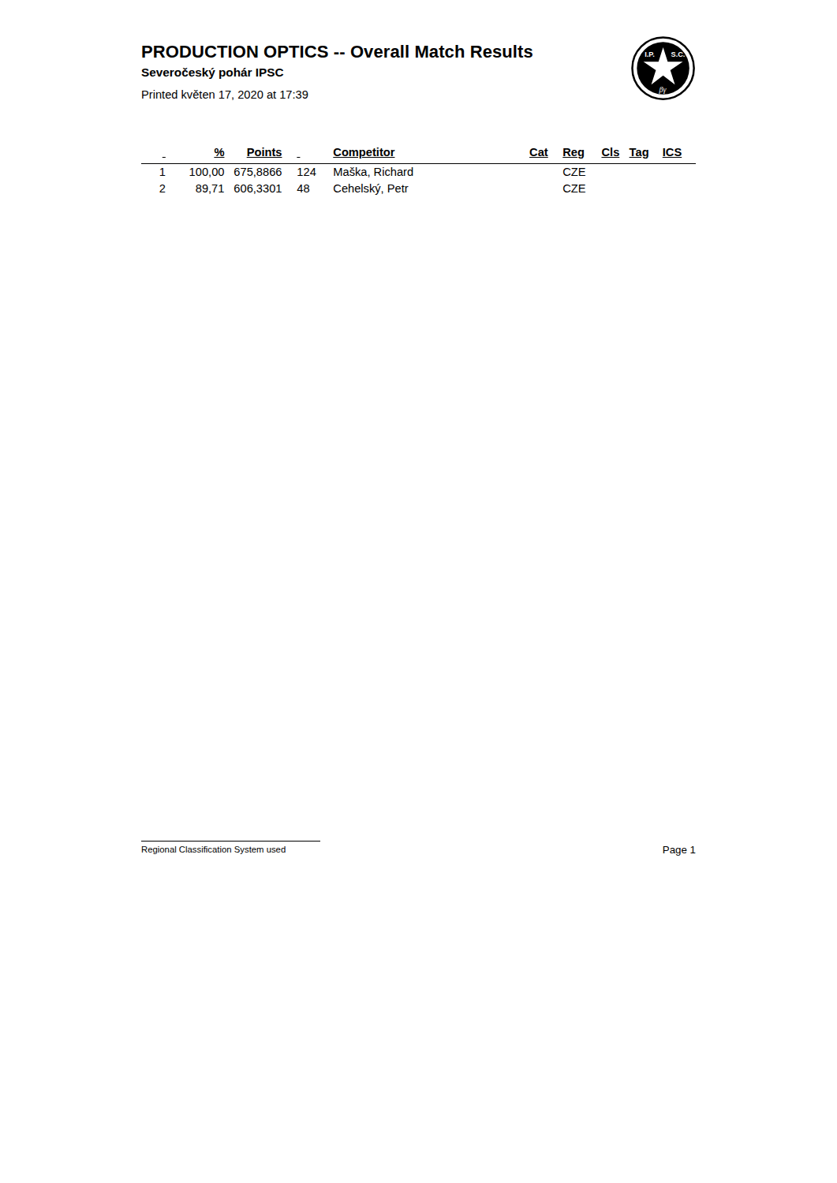I.P. S.C. βγ
PRODUCTION OPTICS -- Overall Match Results
Severočeský pohár IPSC
Printed květen 17, 2020 at 17:39
| | % | Points | | Competitor | Cat | Reg | Cls | Tag | ICS |
| --- | --- | --- | --- | --- | --- | --- | --- | --- | --- |
| 1 | 100,00 | 675,8866 | 124 | Maška, Richard | | CZE | | | |
| 2 | 89,71 | 606,3301 | 48 | Cehelský, Petr | | CZE | | | |
Regional Classification System used
Page 1